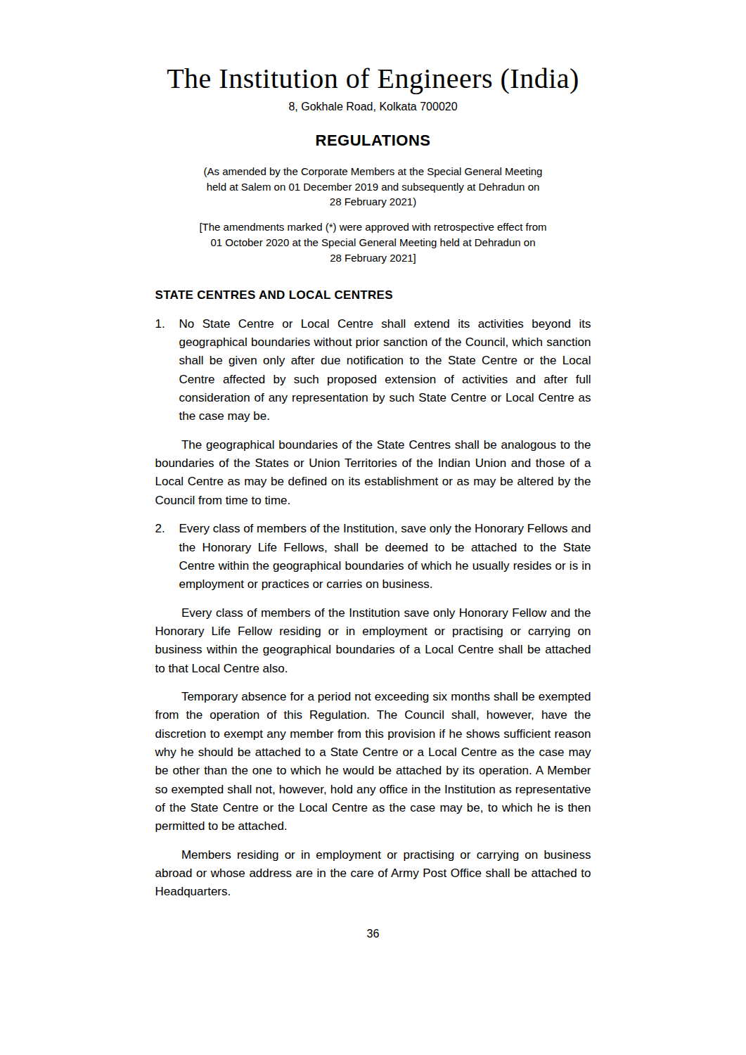The Institution of Engineers (India)
8, Gokhale Road, Kolkata 700020
REGULATIONS
(As amended by the Corporate Members at the Special General Meeting
held at Salem on 01 December 2019 and subsequently at Dehradun on
28 February 2021)
[The amendments marked (*) were approved with retrospective effect from
01 October 2020 at the Special General Meeting held at Dehradun on
28 February 2021]
STATE CENTRES AND LOCAL CENTRES
1.
No State Centre or Local Centre shall extend its activities beyond its geographical boundaries without prior sanction of the Council, which sanction shall be given only after due notification to the State Centre or the Local Centre affected by such proposed extension of activities and after full consideration of any representation by such State Centre or Local Centre as the case may be.
The geographical boundaries of the State Centres shall be analogous to the boundaries of the States or Union Territories of the Indian Union and those of a Local Centre as may be defined on its establishment or as may be altered by the Council from time to time.
2.
Every class of members of the Institution, save only the Honorary Fellows and the Honorary Life Fellows, shall be deemed to be attached to the State Centre within the geographical boundaries of which he usually resides or is in employment or practices or carries on business.
Every class of members of the Institution save only Honorary Fellow and the Honorary Life Fellow residing or in employment or practising or carrying on business within the geographical boundaries of a Local Centre shall be attached to that Local Centre also.
Temporary absence for a period not exceeding six months shall be exempted from the operation of this Regulation. The Council shall, however, have the discretion to exempt any member from this provision if he shows sufficient reason why he should be attached to a State Centre or a Local Centre as the case may be other than the one to which he would be attached by its operation. A Member so exempted shall not, however, hold any office in the Institution as representative of the State Centre or the Local Centre as the case may be, to which he is then permitted to be attached.
Members residing or in employment or practising or carrying on business abroad or whose address are in the care of Army Post Office shall be attached to Headquarters.
36